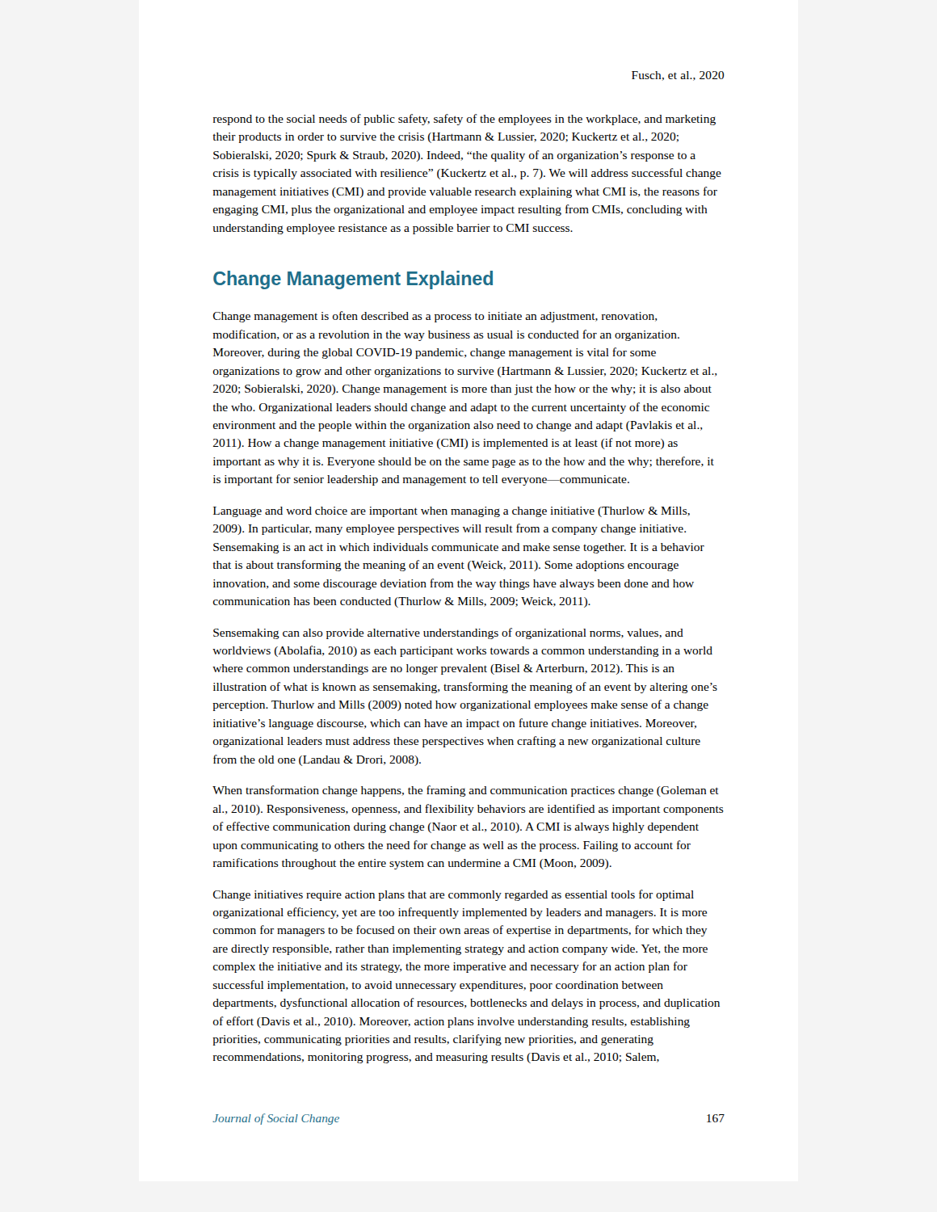Fusch, et al., 2020
respond to the social needs of public safety, safety of the employees in the workplace, and marketing their products in order to survive the crisis (Hartmann & Lussier, 2020; Kuckertz et al., 2020; Sobieralski, 2020; Spurk & Straub, 2020). Indeed, “the quality of an organization’s response to a crisis is typically associated with resilience” (Kuckertz et al., p. 7). We will address successful change management initiatives (CMI) and provide valuable research explaining what CMI is, the reasons for engaging CMI, plus the organizational and employee impact resulting from CMIs, concluding with understanding employee resistance as a possible barrier to CMI success.
Change Management Explained
Change management is often described as a process to initiate an adjustment, renovation, modification, or as a revolution in the way business as usual is conducted for an organization. Moreover, during the global COVID-19 pandemic, change management is vital for some organizations to grow and other organizations to survive (Hartmann & Lussier, 2020; Kuckertz et al., 2020; Sobieralski, 2020). Change management is more than just the how or the why; it is also about the who. Organizational leaders should change and adapt to the current uncertainty of the economic environment and the people within the organization also need to change and adapt (Pavlakis et al., 2011). How a change management initiative (CMI) is implemented is at least (if not more) as important as why it is. Everyone should be on the same page as to the how and the why; therefore, it is important for senior leadership and management to tell everyone—communicate.
Language and word choice are important when managing a change initiative (Thurlow & Mills, 2009). In particular, many employee perspectives will result from a company change initiative. Sensemaking is an act in which individuals communicate and make sense together. It is a behavior that is about transforming the meaning of an event (Weick, 2011). Some adoptions encourage innovation, and some discourage deviation from the way things have always been done and how communication has been conducted (Thurlow & Mills, 2009; Weick, 2011).
Sensemaking can also provide alternative understandings of organizational norms, values, and worldviews (Abolafia, 2010) as each participant works towards a common understanding in a world where common understandings are no longer prevalent (Bisel & Arterburn, 2012). This is an illustration of what is known as sensemaking, transforming the meaning of an event by altering one’s perception. Thurlow and Mills (2009) noted how organizational employees make sense of a change initiative’s language discourse, which can have an impact on future change initiatives. Moreover, organizational leaders must address these perspectives when crafting a new organizational culture from the old one (Landau & Drori, 2008).
When transformation change happens, the framing and communication practices change (Goleman et al., 2010). Responsiveness, openness, and flexibility behaviors are identified as important components of effective communication during change (Naor et al., 2010). A CMI is always highly dependent upon communicating to others the need for change as well as the process. Failing to account for ramifications throughout the entire system can undermine a CMI (Moon, 2009).
Change initiatives require action plans that are commonly regarded as essential tools for optimal organizational efficiency, yet are too infrequently implemented by leaders and managers. It is more common for managers to be focused on their own areas of expertise in departments, for which they are directly responsible, rather than implementing strategy and action company wide. Yet, the more complex the initiative and its strategy, the more imperative and necessary for an action plan for successful implementation, to avoid unnecessary expenditures, poor coordination between departments, dysfunctional allocation of resources, bottlenecks and delays in process, and duplication of effort (Davis et al., 2010). Moreover, action plans involve understanding results, establishing priorities, communicating priorities and results, clarifying new priorities, and generating recommendations, monitoring progress, and measuring results (Davis et al., 2010; Salem,
Journal of Social Change 167